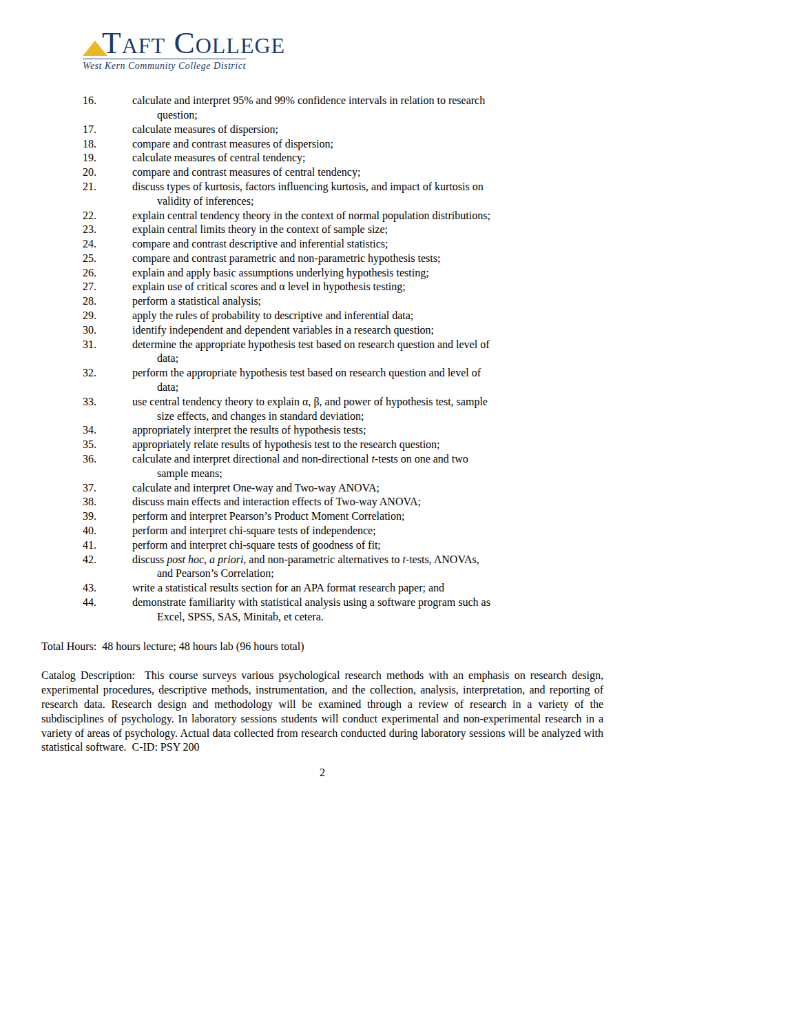Taft College
West Kern Community College District
16. calculate and interpret 95% and 99% confidence intervals in relation to research question;
17. calculate measures of dispersion;
18. compare and contrast measures of dispersion;
19. calculate measures of central tendency;
20. compare and contrast measures of central tendency;
21. discuss types of kurtosis, factors influencing kurtosis, and impact of kurtosis on validity of inferences;
22. explain central tendency theory in the context of normal population distributions;
23. explain central limits theory in the context of sample size;
24. compare and contrast descriptive and inferential statistics;
25. compare and contrast parametric and non-parametric hypothesis tests;
26. explain and apply basic assumptions underlying hypothesis testing;
27. explain use of critical scores and α level in hypothesis testing;
28. perform a statistical analysis;
29. apply the rules of probability to descriptive and inferential data;
30. identify independent and dependent variables in a research question;
31. determine the appropriate hypothesis test based on research question and level of data;
32. perform the appropriate hypothesis test based on research question and level of data;
33. use central tendency theory to explain α, β, and power of hypothesis test, sample size effects, and changes in standard deviation;
34. appropriately interpret the results of hypothesis tests;
35. appropriately relate results of hypothesis test to the research question;
36. calculate and interpret directional and non-directional t-tests on one and two sample means;
37. calculate and interpret One-way and Two-way ANOVA;
38. discuss main effects and interaction effects of Two-way ANOVA;
39. perform and interpret Pearson’s Product Moment Correlation;
40. perform and interpret chi-square tests of independence;
41. perform and interpret chi-square tests of goodness of fit;
42. discuss post hoc, a priori, and non-parametric alternatives to t-tests, ANOVAs, and Pearson’s Correlation;
43. write a statistical results section for an APA format research paper; and
44. demonstrate familiarity with statistical analysis using a software program such as Excel, SPSS, SAS, Minitab, et cetera.
Total Hours: 48 hours lecture; 48 hours lab (96 hours total)
Catalog Description: This course surveys various psychological research methods with an emphasis on research design, experimental procedures, descriptive methods, instrumentation, and the collection, analysis, interpretation, and reporting of research data. Research design and methodology will be examined through a review of research in a variety of the subdisciplines of psychology. In laboratory sessions students will conduct experimental and non-experimental research in a variety of areas of psychology. Actual data collected from research conducted during laboratory sessions will be analyzed with statistical software. C-ID: PSY 200
2